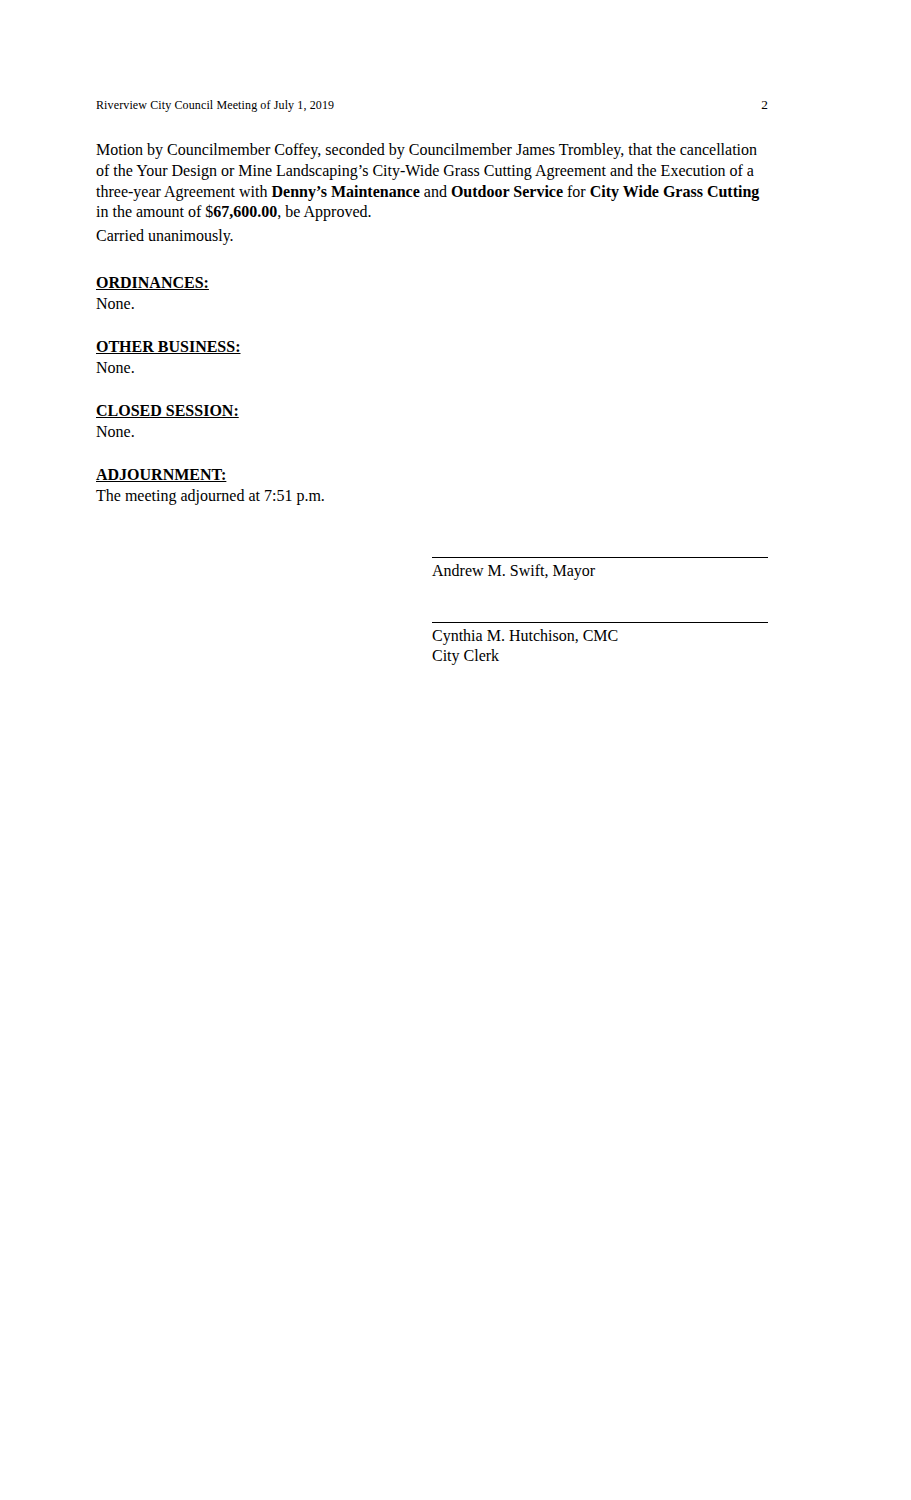Riverview City Council Meeting of July 1, 2019 2
Motion by Councilmember Coffey, seconded by Councilmember James Trombley, that the cancellation of the Your Design or Mine Landscaping’s City-Wide Grass Cutting Agreement and the Execution of a three-year Agreement with Denny’s Maintenance and Outdoor Service for City Wide Grass Cutting in the amount of $67,600.00, be Approved.
Carried unanimously.
ORDINANCES:
None.
OTHER BUSINESS:
None.
CLOSED SESSION:
None.
ADJOURNMENT:
The meeting adjourned at 7:51 p.m.
Andrew M. Swift, Mayor
Cynthia M. Hutchison, CMC
City Clerk